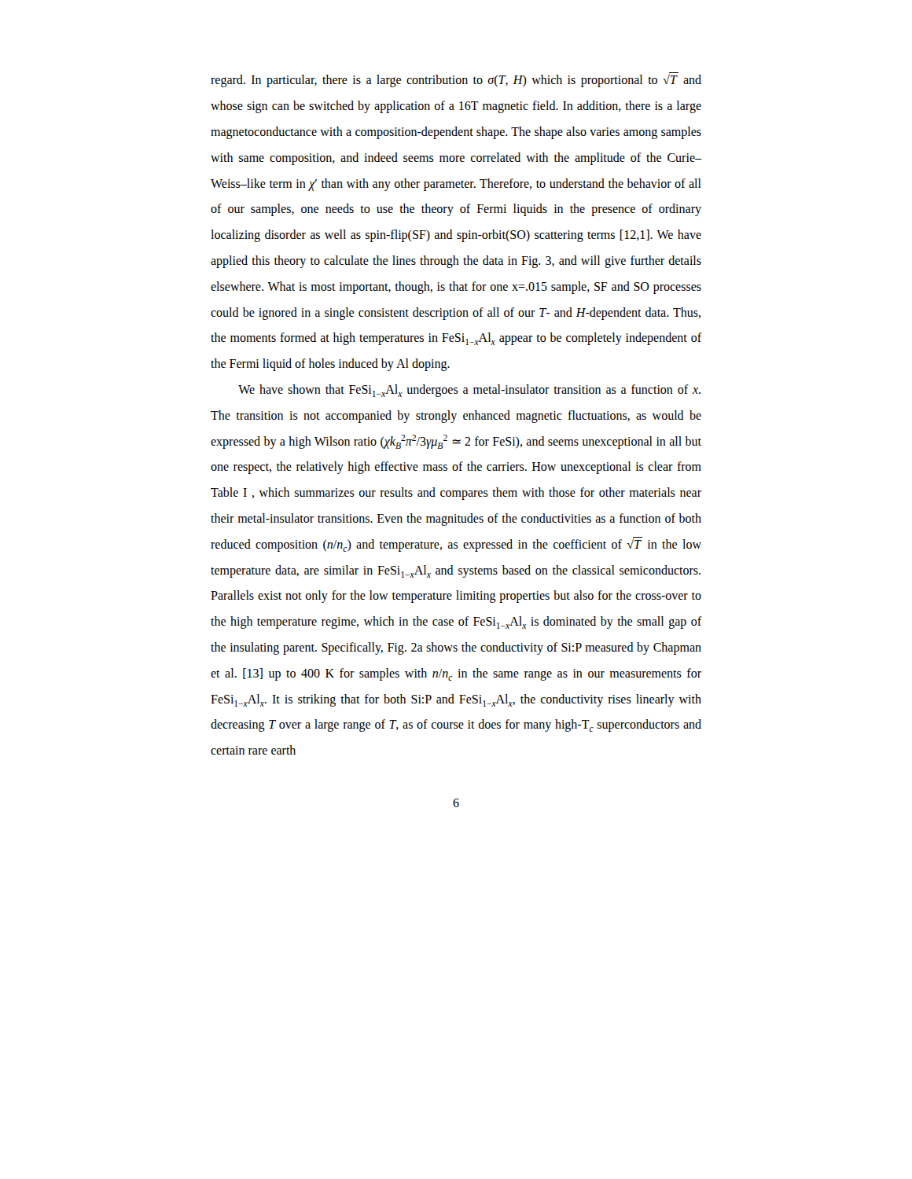regard. In particular, there is a large contribution to σ(T, H) which is proportional to √T and whose sign can be switched by application of a 16T magnetic field. In addition, there is a large magnetoconductance with a composition-dependent shape. The shape also varies among samples with same composition, and indeed seems more correlated with the amplitude of the Curie–Weiss–like term in χ′ than with any other parameter. Therefore, to understand the behavior of all of our samples, one needs to use the theory of Fermi liquids in the presence of ordinary localizing disorder as well as spin-flip(SF) and spin-orbit(SO) scattering terms [12,1]. We have applied this theory to calculate the lines through the data in Fig. 3, and will give further details elsewhere. What is most important, though, is that for one x=.015 sample, SF and SO processes could be ignored in a single consistent description of all of our T- and H-dependent data. Thus, the moments formed at high temperatures in FeSi1−xAlx appear to be completely independent of the Fermi liquid of holes induced by Al doping.
We have shown that FeSi1−xAlx undergoes a metal-insulator transition as a function of x. The transition is not accompanied by strongly enhanced magnetic fluctuations, as would be expressed by a high Wilson ratio (χkB2π2/3γμB2 ≃ 2 for FeSi), and seems unexceptional in all but one respect, the relatively high effective mass of the carriers. How unexceptional is clear from Table I , which summarizes our results and compares them with those for other materials near their metal-insulator transitions. Even the magnitudes of the conductivities as a function of both reduced composition (n/nc) and temperature, as expressed in the coefficient of √T in the low temperature data, are similar in FeSi1−xAlx and systems based on the classical semiconductors. Parallels exist not only for the low temperature limiting properties but also for the cross-over to the high temperature regime, which in the case of FeSi1−xAlx is dominated by the small gap of the insulating parent. Specifically, Fig. 2a shows the conductivity of Si:P measured by Chapman et al. [13] up to 400 K for samples with n/nc in the same range as in our measurements for FeSi1−xAlx. It is striking that for both Si:P and FeSi1−xAlx, the conductivity rises linearly with decreasing T over a large range of T, as of course it does for many high-Tc superconductors and certain rare earth
6